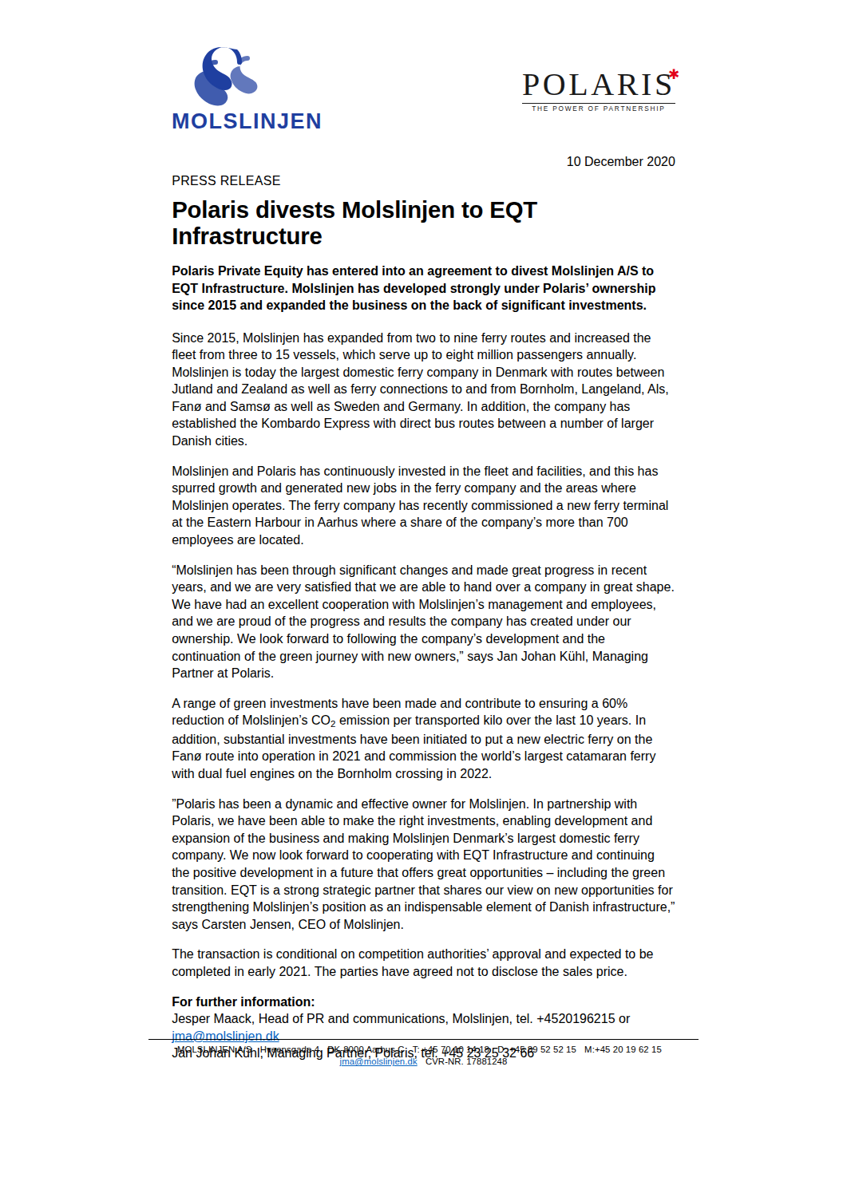MOLSLINJEN
POLARIS✱
THE POWER OF PARTNERSHIP
10 December 2020
PRESS RELEASE
Polaris divests Molslinjen to EQT Infrastructure
Polaris Private Equity has entered into an agreement to divest Molslinjen A/S to EQT Infrastructure. Molslinjen has developed strongly under Polaris’ ownership since 2015 and expanded the business on the back of significant investments.
Since 2015, Molslinjen has expanded from two to nine ferry routes and increased the fleet from three to 15 vessels, which serve up to eight million passengers annually. Molslinjen is today the largest domestic ferry company in Denmark with routes between Jutland and Zealand as well as ferry connections to and from Bornholm, Langeland, Als, Fanø and Samsø as well as Sweden and Germany. In addition, the company has established the Kombardo Express with direct bus routes between a number of larger Danish cities.
Molslinjen and Polaris has continuously invested in the fleet and facilities, and this has spurred growth and generated new jobs in the ferry company and the areas where Molslinjen operates. The ferry company has recently commissioned a new ferry terminal at the Eastern Harbour in Aarhus where a share of the company’s more than 700 employees are located.
“Molslinjen has been through significant changes and made great progress in recent years, and we are very satisfied that we are able to hand over a company in great shape. We have had an excellent cooperation with Molslinjen’s management and employees, and we are proud of the progress and results the company has created under our ownership. We look forward to following the company’s development and the continuation of the green journey with new owners,” says Jan Johan Kühl, Managing Partner at Polaris.
A range of green investments have been made and contribute to ensuring a 60% reduction of Molslinjen’s CO2 emission per transported kilo over the last 10 years. In addition, substantial investments have been initiated to put a new electric ferry on the Fanø route into operation in 2021 and commission the world’s largest catamaran ferry with dual fuel engines on the Bornholm crossing in 2022.
”Polaris has been a dynamic and effective owner for Molslinjen. In partnership with Polaris, we have been able to make the right investments, enabling development and expansion of the business and making Molslinjen Denmark’s largest domestic ferry company. We now look forward to cooperating with EQT Infrastructure and continuing the positive development in a future that offers great opportunities – including the green transition. EQT is a strong strategic partner that shares our view on new opportunities for strengthening Molslinjen’s position as an indispensable element of Danish infrastructure,” says Carsten Jensen, CEO of Molslinjen.
The transaction is conditional on competition authorities’ approval and expected to be completed in early 2021. The parties have agreed not to disclose the sales price.
For further information:
Jesper Maack, Head of PR and communications, Molslinjen, tel. +4520196215 or jma@molslinjen.dk
Jan Johan Kühl, Managing Partner, Polaris, tel. +45 23 25 32 66
MOLSLINJEN A/S Hveensgade 4 DK-8000 Aarhus C T: +45 70 10 14 18 D: +45 89 52 52 15 M:+45 20 19 62 15 jma@molslinjen.dk CVR-NR. 17881248